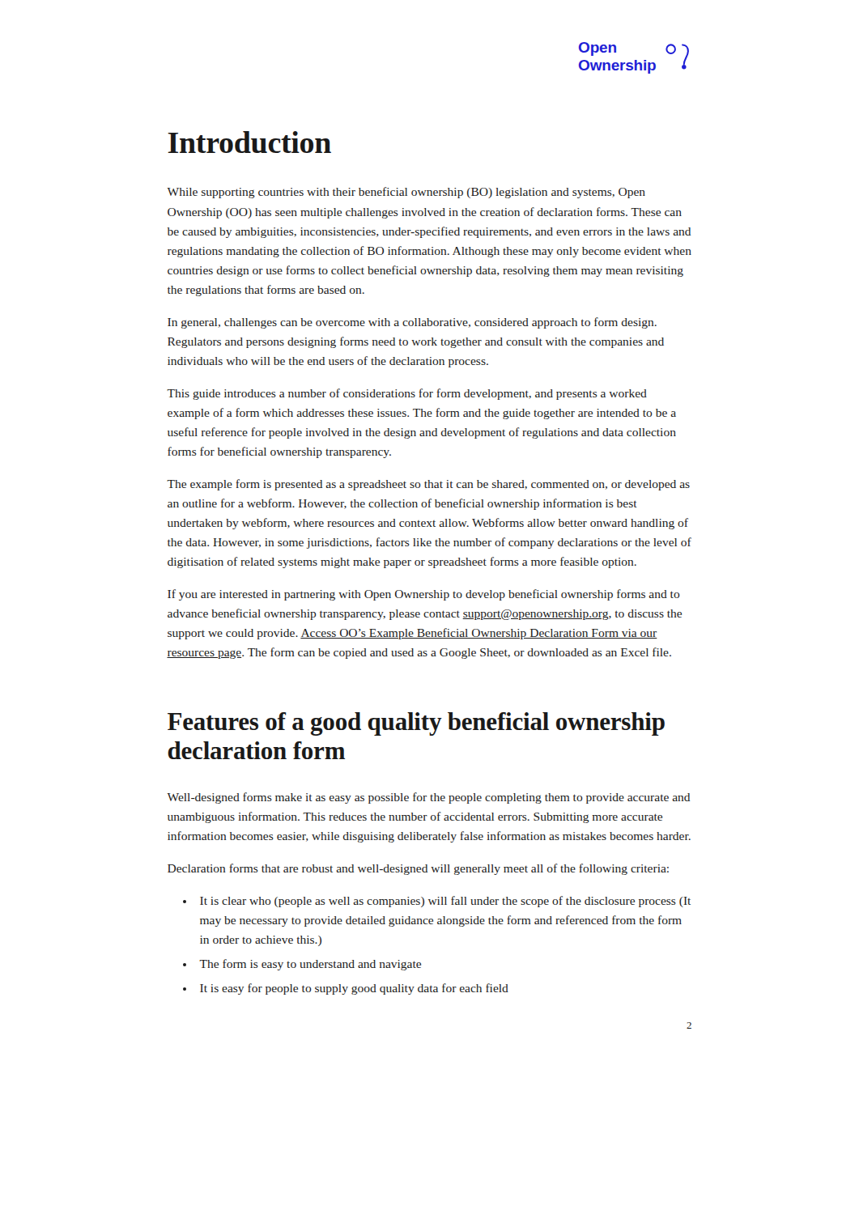Open
Ownership
Introduction
While supporting countries with their beneficial ownership (BO) legislation and systems, Open Ownership (OO) has seen multiple challenges involved in the creation of declaration forms. These can be caused by ambiguities, inconsistencies, under-specified requirements, and even errors in the laws and regulations mandating the collection of BO information. Although these may only become evident when countries design or use forms to collect beneficial ownership data, resolving them may mean revisiting the regulations that forms are based on.
In general, challenges can be overcome with a collaborative, considered approach to form design. Regulators and persons designing forms need to work together and consult with the companies and individuals who will be the end users of the declaration process.
This guide introduces a number of considerations for form development, and presents a worked example of a form which addresses these issues. The form and the guide together are intended to be a useful reference for people involved in the design and development of regulations and data collection forms for beneficial ownership transparency.
The example form is presented as a spreadsheet so that it can be shared, commented on, or developed as an outline for a webform. However, the collection of beneficial ownership information is best undertaken by webform, where resources and context allow. Webforms allow better onward handling of the data. However, in some jurisdictions, factors like the number of company declarations or the level of digitisation of related systems might make paper or spreadsheet forms a more feasible option.
If you are interested in partnering with Open Ownership to develop beneficial ownership forms and to advance beneficial ownership transparency, please contact support@openownership.org, to discuss the support we could provide. Access OO’s Example Beneficial Ownership Declaration Form via our resources page. The form can be copied and used as a Google Sheet, or downloaded as an Excel file.
Features of a good quality beneficial ownership declaration form
Well-designed forms make it as easy as possible for the people completing them to provide accurate and unambiguous information. This reduces the number of accidental errors. Submitting more accurate information becomes easier, while disguising deliberately false information as mistakes becomes harder.
Declaration forms that are robust and well-designed will generally meet all of the following criteria:
It is clear who (people as well as companies) will fall under the scope of the disclosure process (It may be necessary to provide detailed guidance alongside the form and referenced from the form in order to achieve this.)
The form is easy to understand and navigate
It is easy for people to supply good quality data for each field
2